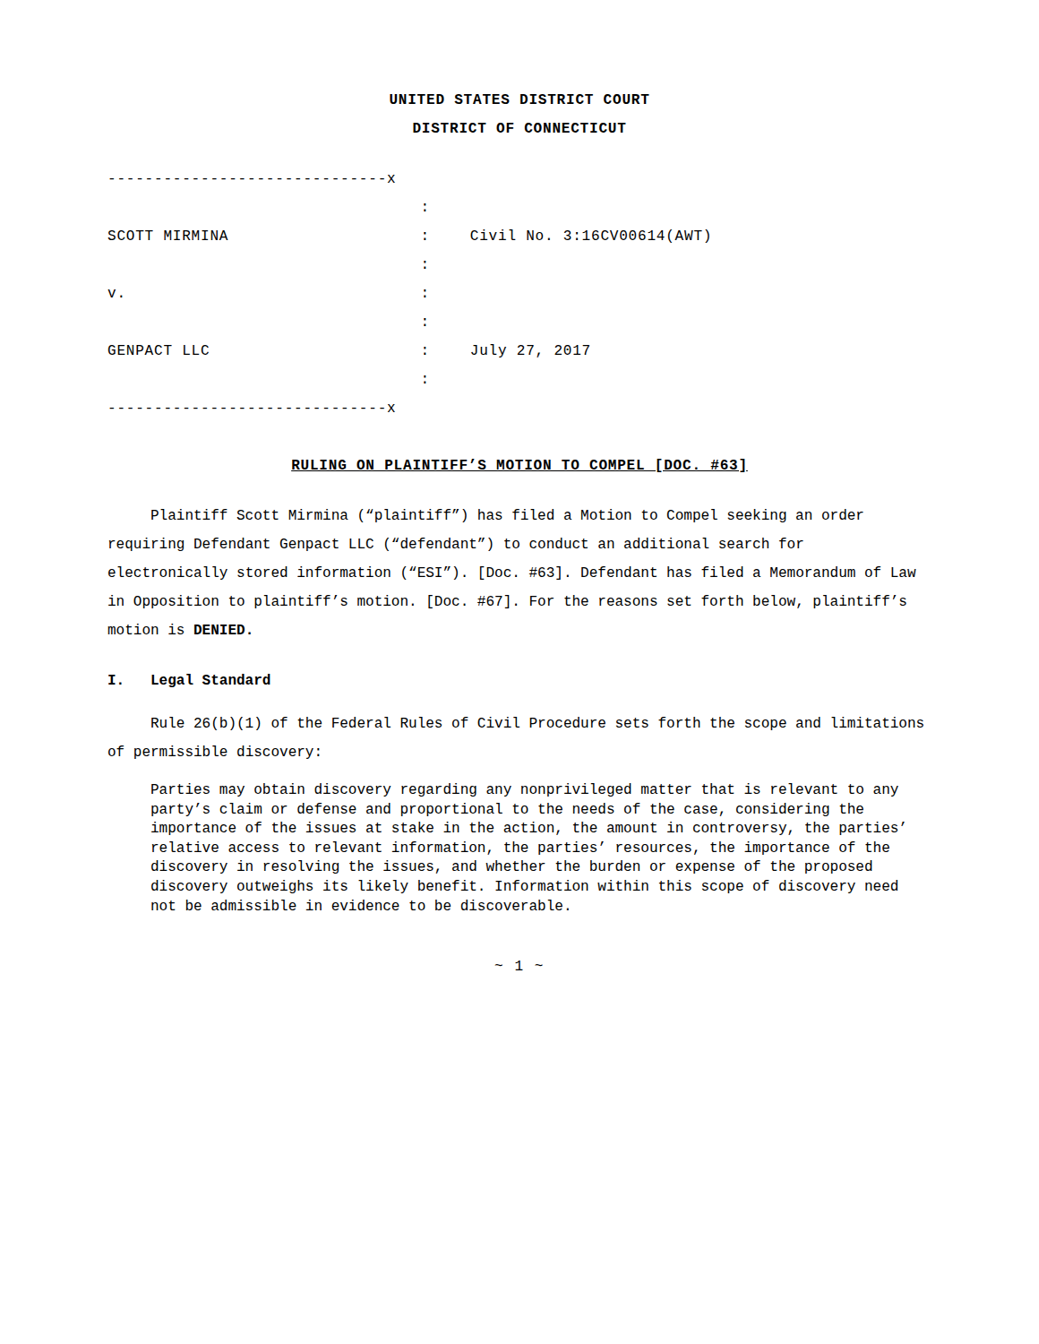UNITED STATES DISTRICT COURT
DISTRICT OF CONNECTICUT
| ------------------------------x | | |
| | : | |
| SCOTT MIRMINA | : | Civil No. 3:16CV00614(AWT) |
| | : | |
| v. | : | |
| | : | |
| GENPACT LLC | : | July 27, 2017 |
| | : | |
| ------------------------------x | | |
RULING ON PLAINTIFF’S MOTION TO COMPEL [DOC. #63]
Plaintiff Scott Mirmina (“plaintiff”) has filed a Motion to Compel seeking an order requiring Defendant Genpact LLC (“defendant”) to conduct an additional search for electronically stored information (“ESI”). [Doc. #63]. Defendant has filed a Memorandum of Law in Opposition to plaintiff’s motion. [Doc. #67]. For the reasons set forth below, plaintiff’s motion is DENIED.
I. Legal Standard
Rule 26(b)(1) of the Federal Rules of Civil Procedure sets forth the scope and limitations of permissible discovery:
Parties may obtain discovery regarding any nonprivileged matter that is relevant to any party’s claim or defense and proportional to the needs of the case, considering the importance of the issues at stake in the action, the amount in controversy, the parties’ relative access to relevant information, the parties’ resources, the importance of the discovery in resolving the issues, and whether the burden or expense of the proposed discovery outweighs its likely benefit. Information within this scope of discovery need not be admissible in evidence to be discoverable.
~ 1 ~